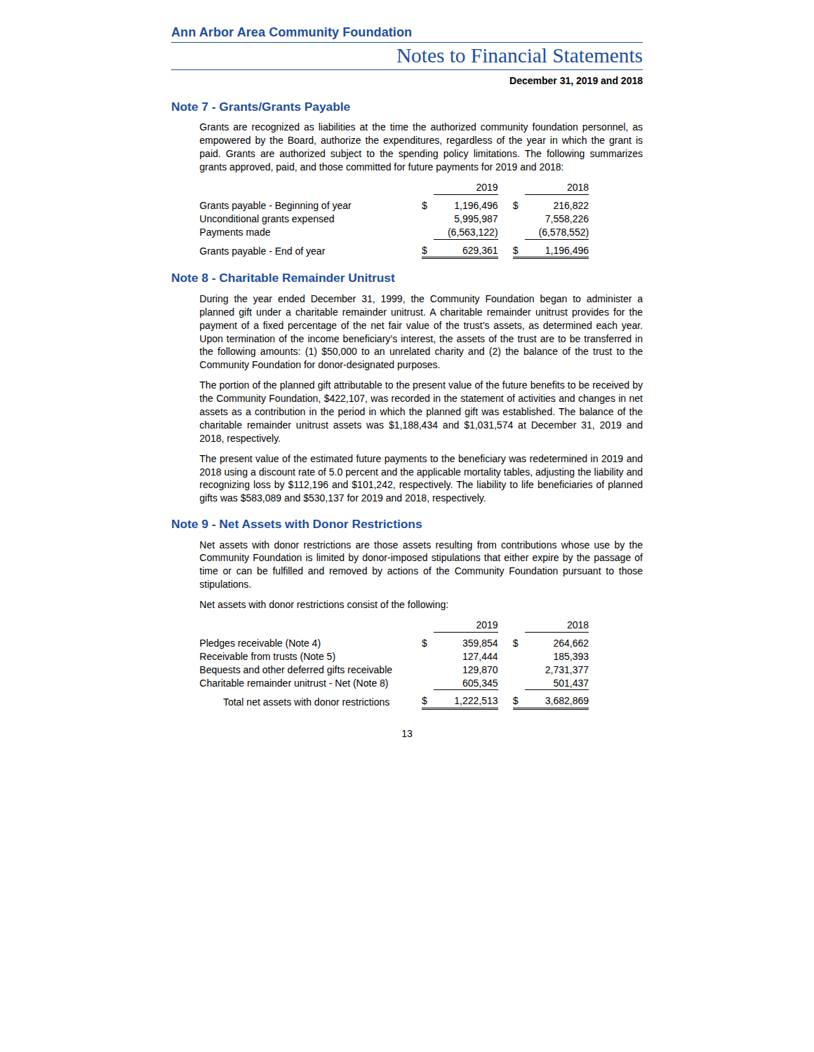Ann Arbor Area Community Foundation
Notes to Financial Statements
December 31, 2019 and 2018
Note 7 - Grants/Grants Payable
Grants are recognized as liabilities at the time the authorized community foundation personnel, as empowered by the Board, authorize the expenditures, regardless of the year in which the grant is paid. Grants are authorized subject to the spending policy limitations. The following summarizes grants approved, paid, and those committed for future payments for 2019 and 2018:
| | | 2019 | | | 2018 |
| Grants payable - Beginning of year | $ | 1,196,496 | | $ | 216,822 |
| Unconditional grants expensed | | 5,995,987 | | | 7,558,226 |
| Payments made | | (6,563,122) | | | (6,578,552) |
| Grants payable - End of year | $ | 629,361 | | $ | 1,196,496 |
Note 8 - Charitable Remainder Unitrust
During the year ended December 31, 1999, the Community Foundation began to administer a planned gift under a charitable remainder unitrust. A charitable remainder unitrust provides for the payment of a fixed percentage of the net fair value of the trust’s assets, as determined each year. Upon termination of the income beneficiary’s interest, the assets of the trust are to be transferred in the following amounts: (1) $50,000 to an unrelated charity and (2) the balance of the trust to the Community Foundation for donor-designated purposes.
The portion of the planned gift attributable to the present value of the future benefits to be received by the Community Foundation, $422,107, was recorded in the statement of activities and changes in net assets as a contribution in the period in which the planned gift was established. The balance of the charitable remainder unitrust assets was $1,188,434 and $1,031,574 at December 31, 2019 and 2018, respectively.
The present value of the estimated future payments to the beneficiary was redetermined in 2019 and 2018 using a discount rate of 5.0 percent and the applicable mortality tables, adjusting the liability and recognizing loss by $112,196 and $101,242, respectively. The liability to life beneficiaries of planned gifts was $583,089 and $530,137 for 2019 and 2018, respectively.
Note 9 - Net Assets with Donor Restrictions
Net assets with donor restrictions are those assets resulting from contributions whose use by the Community Foundation is limited by donor-imposed stipulations that either expire by the passage of time or can be fulfilled and removed by actions of the Community Foundation pursuant to those stipulations.
Net assets with donor restrictions consist of the following:
| | | 2019 | | | 2018 |
| Pledges receivable (Note 4) | $ | 359,854 | | $ | 264,662 |
| Receivable from trusts (Note 5) | | 127,444 | | | 185,393 |
| Bequests and other deferred gifts receivable | | 129,870 | | | 2,731,377 |
| Charitable remainder unitrust - Net (Note 8) | | 605,345 | | | 501,437 |
| Total net assets with donor restrictions | $ | 1,222,513 | | $ | 3,682,869 |
13